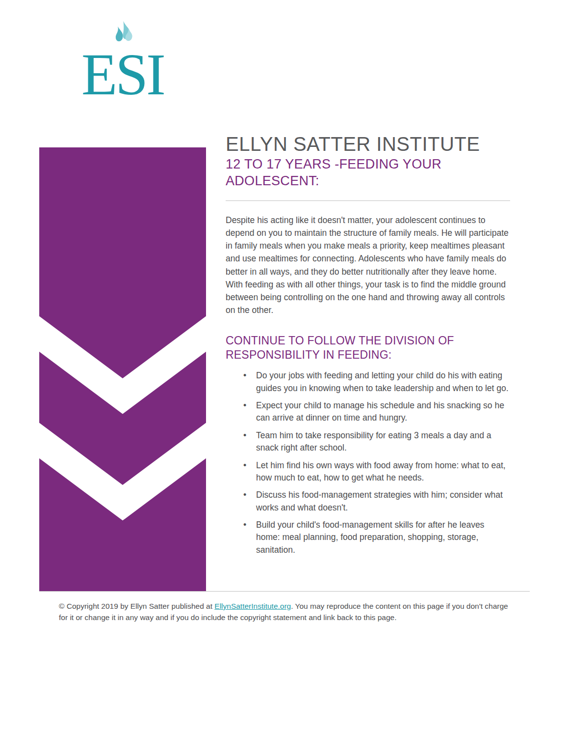ESI
ELLYN SATTER INSTITUTE
12 TO 17 YEARS -FEEDING YOUR ADOLESCENT:
Despite his acting like it doesn't matter, your adolescent continues to depend on you to maintain the structure of family meals. He will participate in family meals when you make meals a priority, keep mealtimes pleasant and use mealtimes for connecting. Adolescents who have family meals do better in all ways, and they do better nutritionally after they leave home. With feeding as with all other things, your task is to find the middle ground between being controlling on the one hand and throwing away all controls on the other.
CONTINUE TO FOLLOW THE DIVISION OF RESPONSIBILITY IN FEEDING:
Do your jobs with feeding and letting your child do his with eating guides you in knowing when to take leadership and when to let go.
Expect your child to manage his schedule and his snacking so he can arrive at dinner on time and hungry.
Team him to take responsibility for eating 3 meals a day and a snack right after school.
Let him find his own ways with food away from home: what to eat, how much to eat, how to get what he needs.
Discuss his food-management strategies with him; consider what works and what doesn't.
Build your child's food-management skills for after he leaves home: meal planning, food preparation, shopping, storage, sanitation.
© Copyright 2019 by Ellyn Satter published at EllynSatterInstitute.org. You may reproduce the content on this page if you don't charge for it or change it in any way and if you do include the copyright statement and link back to this page.